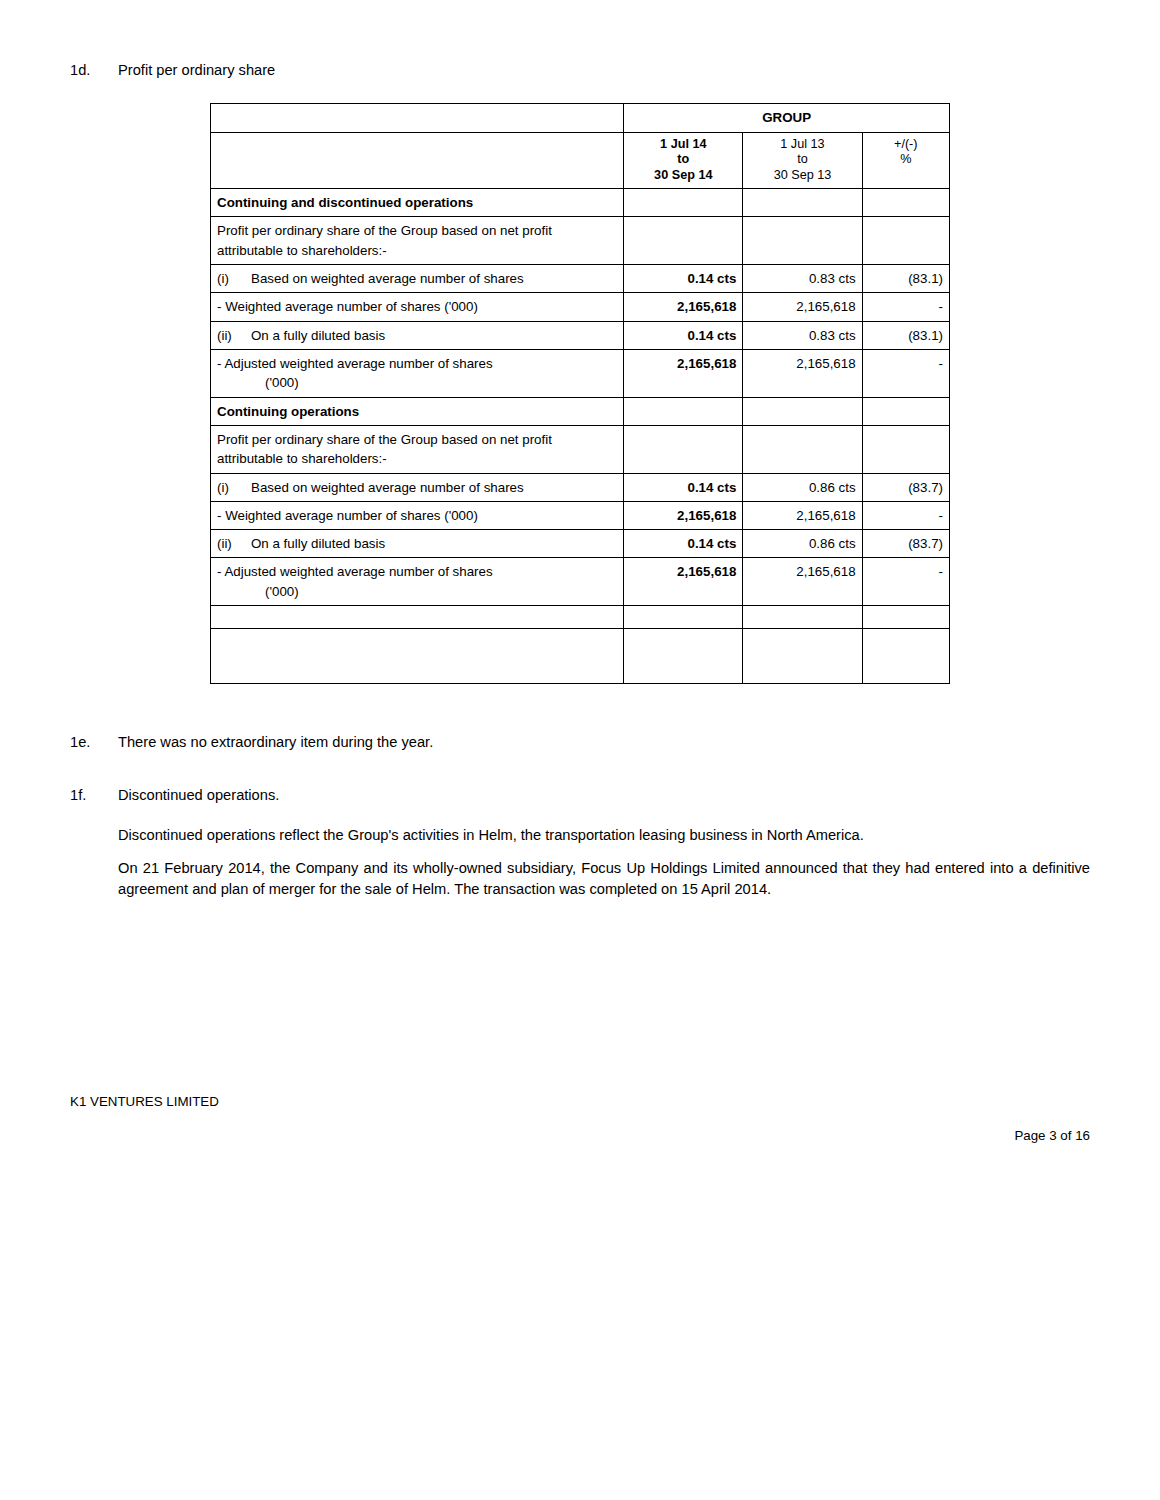1d.
Profit per ordinary share
| | GROUP |
| | 1 Jul 14 to 30 Sep 14 | 1 Jul 13 to 30 Sep 13 | +/(-) % |
| Continuing and discontinued operations | | | |
| Profit per ordinary share of the Group based on net profit attributable to shareholders:- | | | |
| (i) Based on weighted average number of shares | 0.14 cts | 0.83 cts | (83.1) |
| - Weighted average number of shares ('000) | 2,165,618 | 2,165,618 | - |
| (ii) On a fully diluted basis | 0.14 cts | 0.83 cts | (83.1) |
| - Adjusted weighted average number of shares ('000) | 2,165,618 | 2,165,618 | - |
| Continuing operations | | | |
| Profit per ordinary share of the Group based on net profit attributable to shareholders:- | | | |
| (i) Based on weighted average number of shares | 0.14 cts | 0.86 cts | (83.7) |
| - Weighted average number of shares ('000) | 2,165,618 | 2,165,618 | - |
| (ii) On a fully diluted basis | 0.14 cts | 0.86 cts | (83.7) |
| - Adjusted weighted average number of shares ('000) | 2,165,618 | 2,165,618 | - |
1e.
There was no extraordinary item during the year.
1f.
Discontinued operations.
Discontinued operations reflect the Group's activities in Helm, the transportation leasing business in North America.
On 21 February 2014, the Company and its wholly-owned subsidiary, Focus Up Holdings Limited announced that they had entered into a definitive agreement and plan of merger for the sale of Helm. The transaction was completed on 15 April 2014.
K1 VENTURES LIMITED
Page 3 of 16